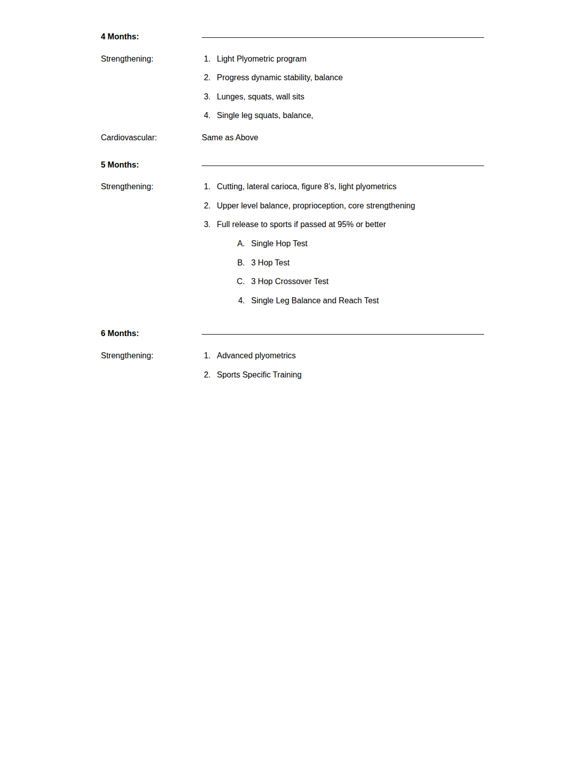4 Months:
Strengthening:
Light Plyometric program
Progress dynamic stability, balance
Lunges, squats, wall sits
Single leg squats, balance,
Cardiovascular:
Same as Above
5 Months:
Strengthening:
Cutting, lateral carioca, figure 8’s, light plyometrics
Upper level balance, proprioception, core strengthening
Full release to sports if passed at 95% or better
Single Hop Test
3 Hop Test
3 Hop Crossover Test
Single Leg Balance and Reach Test
6 Months:
Strengthening:
Advanced plyometrics
Sports Specific Training